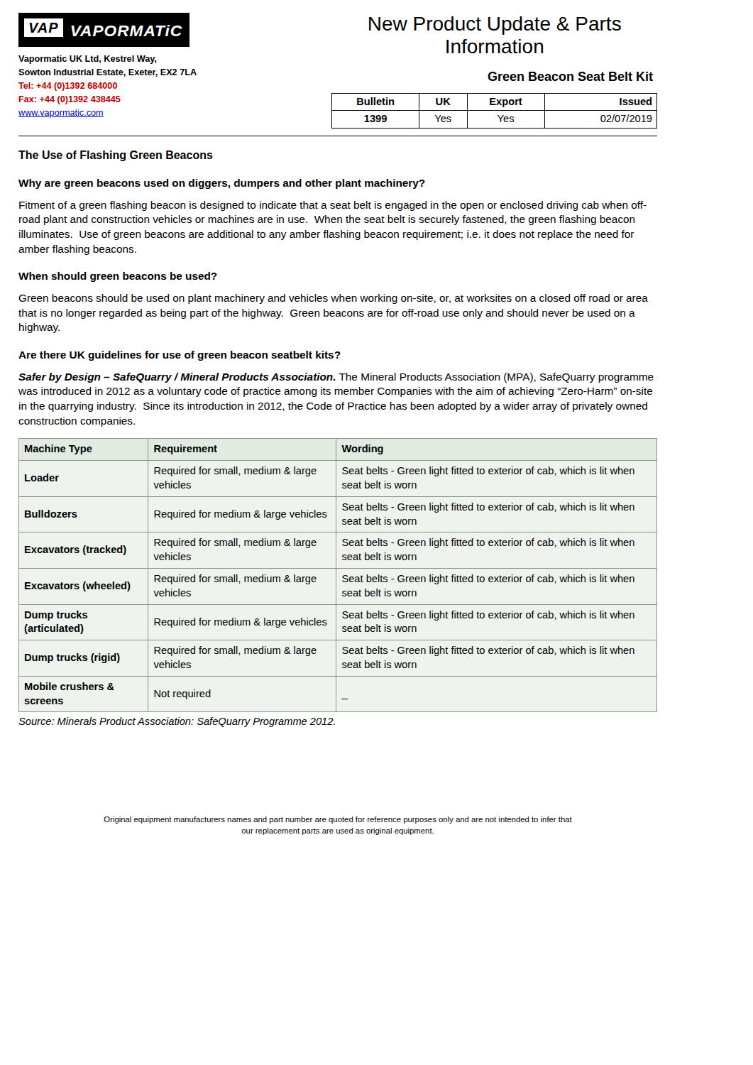VAP VAPORMATiC
Vapormatic UK Ltd, Kestrel Way,
Sowton Industrial Estate, Exeter, EX2 7LA
Tel: +44 (0)1392 684000
Fax: +44 (0)1392 438445
www.vapormatic.com
New Product Update & Parts Information
Green Beacon Seat Belt Kit
| Bulletin | UK | Export | Issued |
| --- | --- | --- | --- |
| 1399 | Yes | Yes | 02/07/2019 |
The Use of Flashing Green Beacons
Why are green beacons used on diggers, dumpers and other plant machinery?
Fitment of a green flashing beacon is designed to indicate that a seat belt is engaged in the open or enclosed driving cab when off-road plant and construction vehicles or machines are in use. When the seat belt is securely fastened, the green flashing beacon illuminates. Use of green beacons are additional to any amber flashing beacon requirement; i.e. it does not replace the need for amber flashing beacons.
When should green beacons be used?
Green beacons should be used on plant machinery and vehicles when working on-site, or, at worksites on a closed off road or area that is no longer regarded as being part of the highway. Green beacons are for off-road use only and should never be used on a highway.
Are there UK guidelines for use of green beacon seatbelt kits?
Safer by Design – SafeQuarry / Mineral Products Association. The Mineral Products Association (MPA), SafeQuarry programme was introduced in 2012 as a voluntary code of practice among its member Companies with the aim of achieving “Zero-Harm” on-site in the quarrying industry. Since its introduction in 2012, the Code of Practice has been adopted by a wider array of privately owned construction companies.
| Machine Type | Requirement | Wording |
| --- | --- | --- |
| Loader | Required for small, medium & large vehicles | Seat belts - Green light fitted to exterior of cab, which is lit when seat belt is worn |
| Bulldozers | Required for medium & large vehicles | Seat belts - Green light fitted to exterior of cab, which is lit when seat belt is worn |
| Excavators (tracked) | Required for small, medium & large vehicles | Seat belts - Green light fitted to exterior of cab, which is lit when seat belt is worn |
| Excavators (wheeled) | Required for small, medium & large vehicles | Seat belts - Green light fitted to exterior of cab, which is lit when seat belt is worn |
| Dump trucks (articulated) | Required for medium & large vehicles | Seat belts - Green light fitted to exterior of cab, which is lit when seat belt is worn |
| Dump trucks (rigid) | Required for small, medium & large vehicles | Seat belts - Green light fitted to exterior of cab, which is lit when seat belt is worn |
| Mobile crushers & screens | Not required | _ |
Source: Minerals Product Association: SafeQuarry Programme 2012.
Original equipment manufacturers names and part number are quoted for reference purposes only and are not intended to infer that
our replacement parts are used as original equipment.